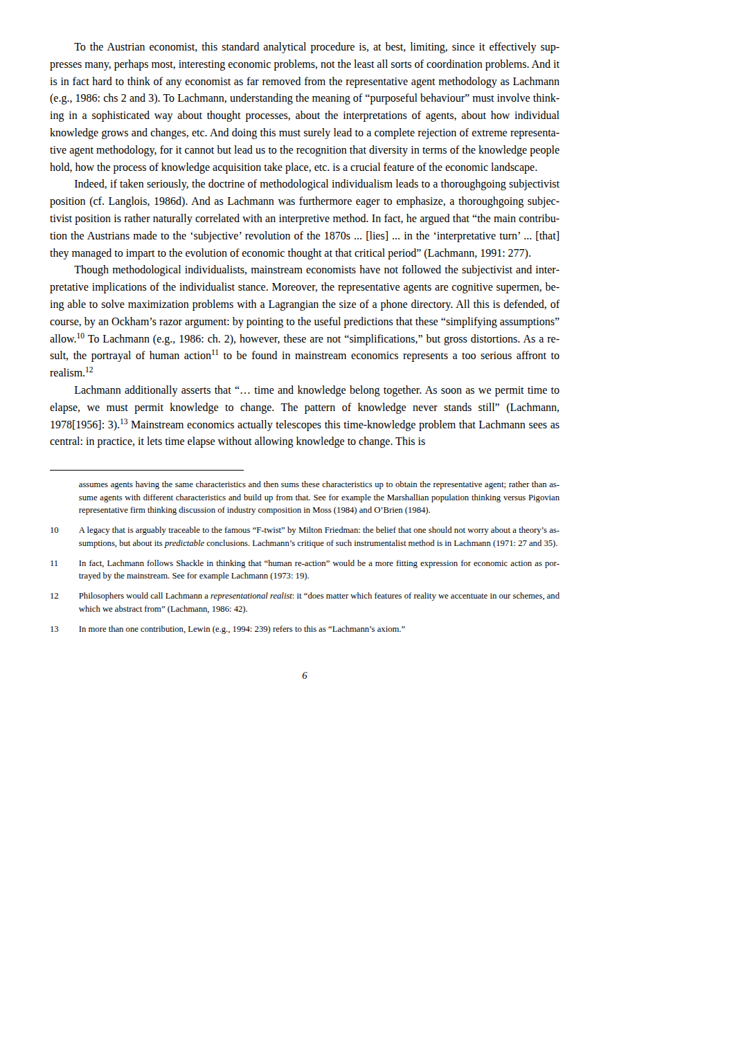To the Austrian economist, this standard analytical procedure is, at best, limiting, since it effectively suppresses many, perhaps most, interesting economic problems, not the least all sorts of coordination problems. And it is in fact hard to think of any economist as far removed from the representative agent methodology as Lachmann (e.g., 1986: chs 2 and 3). To Lachmann, understanding the meaning of “purposeful behaviour” must involve thinking in a sophisticated way about thought processes, about the interpretations of agents, about how individual knowledge grows and changes, etc. And doing this must surely lead to a complete rejection of extreme representative agent methodology, for it cannot but lead us to the recognition that diversity in terms of the knowledge people hold, how the process of knowledge acquisition take place, etc. is a crucial feature of the economic landscape.
Indeed, if taken seriously, the doctrine of methodological individualism leads to a thoroughgoing subjectivist position (cf. Langlois, 1986d). And as Lachmann was furthermore eager to emphasize, a thoroughgoing subjectivist position is rather naturally correlated with an interpretive method. In fact, he argued that “the main contribution the Austrians made to the ‘subjective’ revolution of the 1870s ... [lies] ... in the ‘interpretative turn’ ... [that] they managed to impart to the evolution of economic thought at that critical period” (Lachmann, 1991: 277).
Though methodological individualists, mainstream economists have not followed the subjectivist and interpretative implications of the individualist stance. Moreover, the representative agents are cognitive supermen, being able to solve maximization problems with a Lagrangian the size of a phone directory. All this is defended, of course, by an Ockham’s razor argument: by pointing to the useful predictions that these “simplifying assumptions” allow.10 To Lachmann (e.g., 1986: ch. 2), however, these are not “simplifications,” but gross distortions. As a result, the portrayal of human action11 to be found in mainstream economics represents a too serious affront to realism.12
Lachmann additionally asserts that “… time and knowledge belong together. As soon as we permit time to elapse, we must permit knowledge to change. The pattern of knowledge never stands still” (Lachmann, 1978[1956]: 3).13 Mainstream economics actually telescopes this time-knowledge problem that Lachmann sees as central: in practice, it lets time elapse without allowing knowledge to change. This is
assumes agents having the same characteristics and then sums these characteristics up to obtain the representative agent; rather than assume agents with different characteristics and build up from that. See for example the Marshallian population thinking versus Pigovian representative firm thinking discussion of industry composition in Moss (1984) and O’Brien (1984).
10
A legacy that is arguably traceable to the famous “F-twist” by Milton Friedman: the belief that one should not worry about a theory’s assumptions, but about its predictable conclusions. Lachmann’s critique of such instrumentalist method is in Lachmann (1971: 27 and 35).
11
In fact, Lachmann follows Shackle in thinking that “human re-action” would be a more fitting expression for economic action as portrayed by the mainstream. See for example Lachmann (1973: 19).
12
Philosophers would call Lachmann a representational realist: it “does matter which features of reality we accentuate in our schemes, and which we abstract from” (Lachmann, 1986: 42).
13
In more than one contribution, Lewin (e.g., 1994: 239) refers to this as “Lachmann’s axiom.”
6